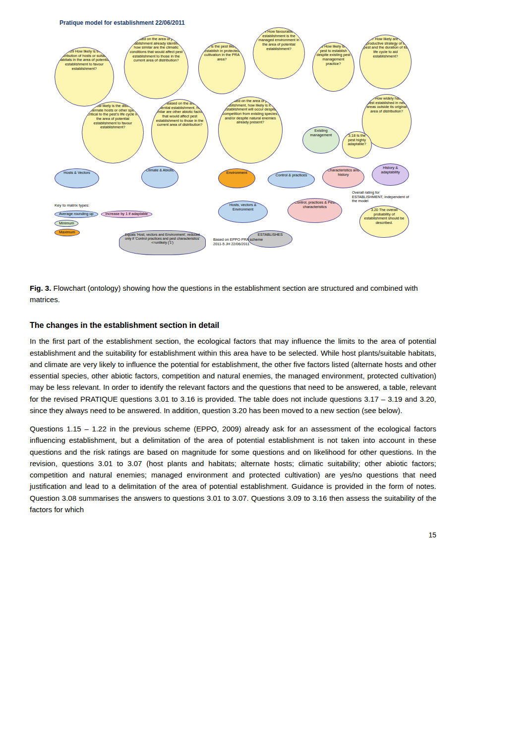Pratique model for establishment 22/06/2011
3.09 How likely is the distribution of hosts or suitable habitats in the area of potential establishment to favour establishment?
3.11 Based on the area of potential establishment already identified, how similar are the climatic conditions that would affect pest establishment to those in the current area of distribution?
3.16 Is the pest likely to establish in protected cultivation in the PRA area?
3.14 How favourable for establishment is the managed environment in the area of potential establishment?
3.15 How likely is the pest to establish despite existing pest management practice?
3.17 How likely are the reproductive strategy of the pest and the duration of its life cycle to aid establishment?
3.10 How likely is the distribution of alternate hosts or other species critical to the pest's life cycle in the area of potential establishment to favour establishment?
3.12 Based on the area of potential establishment, how similar are other abiotic factors that would affect pest establishment to those in the current area of distribution?
3.13 Based on the area of potential establishment, how likely is it that establishment will occur despite competition from existing species, and/or despite natural enemies already present?
3.19 How widely has the pest established in new areas outside its original area of distribution?
Existing management
3.18 Is the pest highly adaptable?
Hosts & Vectors
Climate & Abiotic
Environment
Control & practices
Characteristics and history
History & adaptability
Hosts, vectors & Environment
Control, practices & Pest characteristics
ESTABLISHES
Overall rating for ESTABLISHMENT, independent of the model
3.20 The overall probability of establishment should be described.
Key to matrix types:
Average rounding up increase by 1 if adaptable
Minimum
Maximum
Equals 'Host, vectors and Environment', reduced only if 'Control practices and pest characteristics' <=unlikely ('1')
Based on EPPO PRA scheme 2011-5 JH 22/06/2011
Fig. 3. Flowchart (ontology) showing how the questions in the establishment section are structured and combined with matrices.
The changes in the establishment section in detail
In the first part of the establishment section, the ecological factors that may influence the limits to the area of potential establishment and the suitability for establishment within this area have to be selected. While host plants/suitable habitats, and climate are very likely to influence the potential for establishment, the other five factors listed (alternate hosts and other essential species, other abiotic factors, competition and natural enemies, the managed environment, protected cultivation) may be less relevant. In order to identify the relevant factors and the questions that need to be answered, a table, relevant for the revised PRATIQUE questions 3.01 to 3.16 is provided. The table does not include questions 3.17 – 3.19 and 3.20, since they always need to be answered. In addition, question 3.20 has been moved to a new section (see below).
Questions 1.15 – 1.22 in the previous scheme (EPPO, 2009) already ask for an assessment of the ecological factors influencing establishment, but a delimitation of the area of potential establishment is not taken into account in these questions and the risk ratings are based on magnitude for some questions and on likelihood for other questions. In the revision, questions 3.01 to 3.07 (host plants and habitats; alternate hosts; climatic suitability; other abiotic factors; competition and natural enemies; managed environment and protected cultivation) are yes/no questions that need justification and lead to a delimitation of the area of potential establishment. Guidance is provided in the form of notes. Question 3.08 summarises the answers to questions 3.01 to 3.07. Questions 3.09 to 3.16 then assess the suitability of the factors for which
15